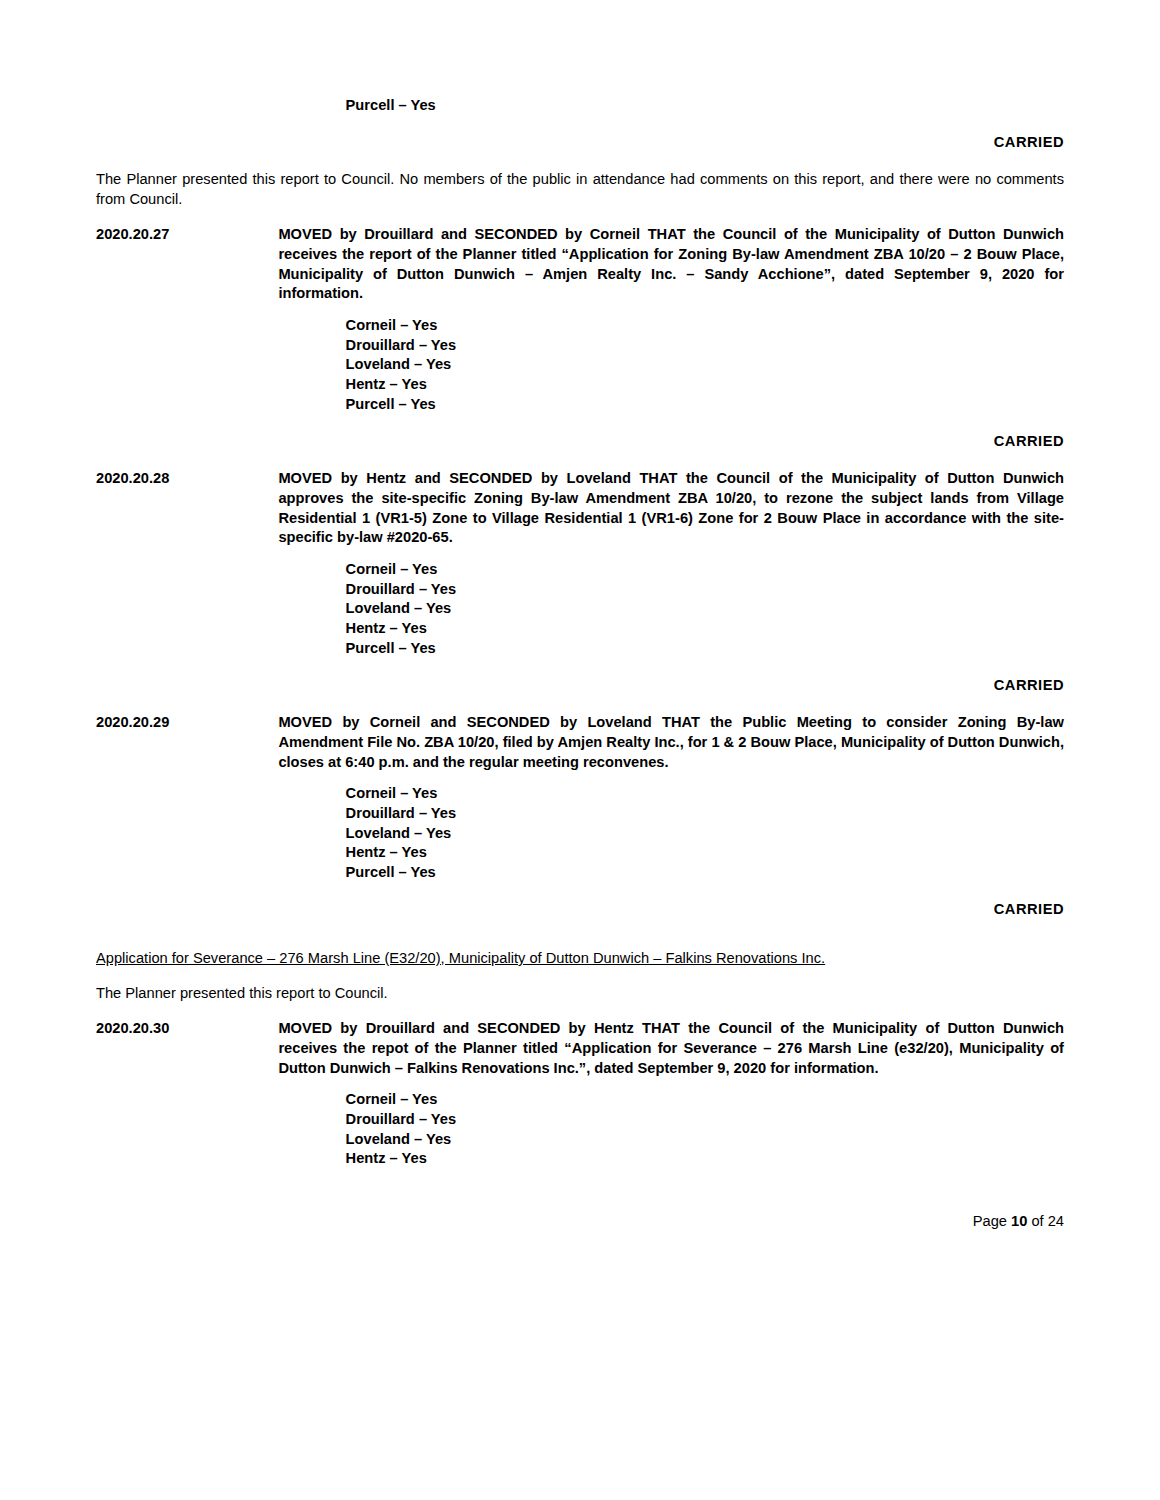Purcell – Yes
CARRIED
The Planner presented this report to Council. No members of the public in attendance had comments on this report, and there were no comments from Council.
2020.20.27
MOVED by Drouillard and SECONDED by Corneil THAT the Council of the Municipality of Dutton Dunwich receives the report of the Planner titled “Application for Zoning By-law Amendment ZBA 10/20 – 2 Bouw Place, Municipality of Dutton Dunwich – Amjen Realty Inc. – Sandy Acchione”, dated September 9, 2020 for information.
Corneil – Yes
Drouillard – Yes
Loveland – Yes
Hentz – Yes
Purcell – Yes
CARRIED
2020.20.28
MOVED by Hentz and SECONDED by Loveland THAT the Council of the Municipality of Dutton Dunwich approves the site-specific Zoning By-law Amendment ZBA 10/20, to rezone the subject lands from Village Residential 1 (VR1-5) Zone to Village Residential 1 (VR1-6) Zone for 2 Bouw Place in accordance with the site-specific by-law #2020-65.
Corneil – Yes
Drouillard – Yes
Loveland – Yes
Hentz – Yes
Purcell – Yes
CARRIED
2020.20.29
MOVED by Corneil and SECONDED by Loveland THAT the Public Meeting to consider Zoning By-law Amendment File No. ZBA 10/20, filed by Amjen Realty Inc., for 1 & 2 Bouw Place, Municipality of Dutton Dunwich, closes at 6:40 p.m. and the regular meeting reconvenes.
Corneil – Yes
Drouillard – Yes
Loveland – Yes
Hentz – Yes
Purcell – Yes
CARRIED
Application for Severance – 276 Marsh Line (E32/20), Municipality of Dutton Dunwich – Falkins Renovations Inc.
The Planner presented this report to Council.
2020.20.30
MOVED by Drouillard and SECONDED by Hentz THAT the Council of the Municipality of Dutton Dunwich receives the repot of the Planner titled “Application for Severance – 276 Marsh Line (e32/20), Municipality of Dutton Dunwich – Falkins Renovations Inc.”, dated September 9, 2020 for information.
Corneil – Yes
Drouillard – Yes
Loveland – Yes
Hentz – Yes
Page 10 of 24